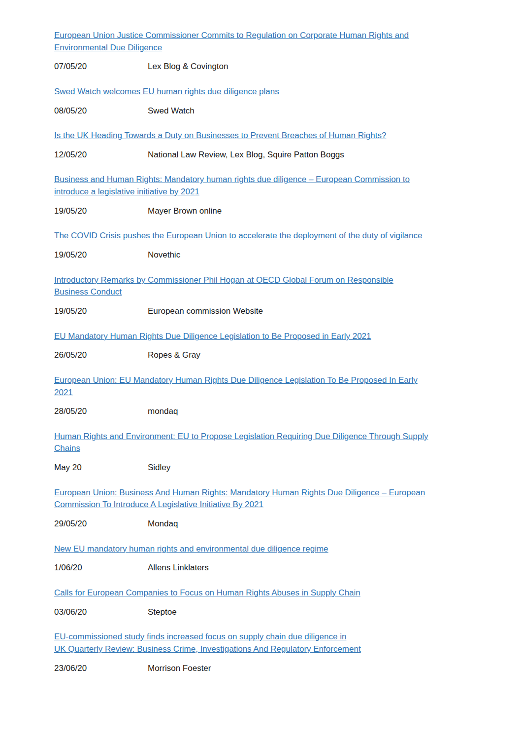European Union Justice Commissioner Commits to Regulation on Corporate Human Rights and Environmental Due Diligence
07/05/20 Lex Blog & Covington
Swed Watch welcomes EU human rights due diligence plans
08/05/20 Swed Watch
Is the UK Heading Towards a Duty on Businesses to Prevent Breaches of Human Rights?
12/05/20 National Law Review, Lex Blog, Squire Patton Boggs
Business and Human Rights: Mandatory human rights due diligence – European Commission to introduce a legislative initiative by 2021
19/05/20 Mayer Brown online
The COVID Crisis pushes the European Union to accelerate the deployment of the duty of vigilance
19/05/20 Novethic
Introductory Remarks by Commissioner Phil Hogan at OECD Global Forum on Responsible Business Conduct
19/05/20 European commission Website
EU Mandatory Human Rights Due Diligence Legislation to Be Proposed in Early 2021
26/05/20 Ropes & Gray
European Union: EU Mandatory Human Rights Due Diligence Legislation To Be Proposed In Early 2021
28/05/20 mondaq
Human Rights and Environment: EU to Propose Legislation Requiring Due Diligence Through Supply Chains
May 20 Sidley
European Union: Business And Human Rights: Mandatory Human Rights Due Diligence – European Commission To Introduce A Legislative Initiative By 2021
29/05/20 Mondaq
New EU mandatory human rights and environmental due diligence regime
1/06/20 Allens Linklaters
Calls for European Companies to Focus on Human Rights Abuses in Supply Chain
03/06/20 Steptoe
EU-commissioned study finds increased focus on supply chain due diligence in
UK Quarterly Review: Business Crime, Investigations And Regulatory Enforcement
23/06/20 Morrison Foester